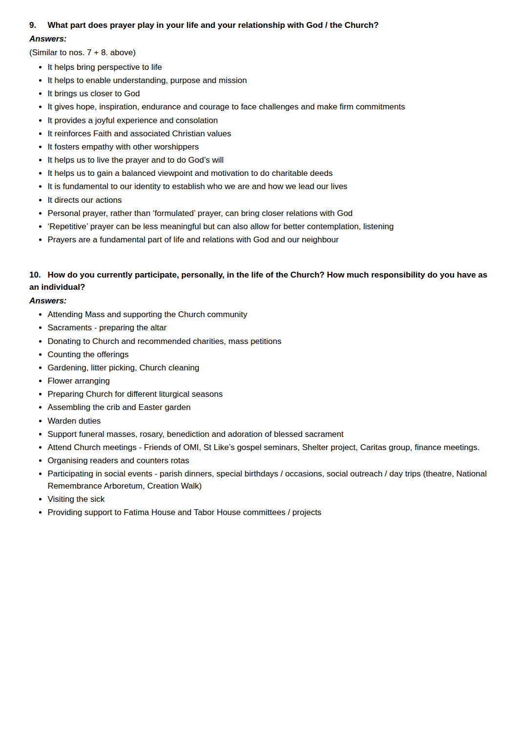9. What part does prayer play in your life and your relationship with God / the Church?
Answers:
(Similar to nos. 7 + 8. above)
It helps bring perspective to life
It helps to enable understanding, purpose and mission
It brings us closer to God
It gives hope, inspiration, endurance and courage to face challenges and make firm commitments
It provides a joyful experience and consolation
It reinforces Faith and associated Christian values
It fosters empathy with other worshippers
It helps us to live the prayer and to do God’s will
It helps us to gain a balanced viewpoint and motivation to do charitable deeds
It is fundamental to our identity to establish who we are and how we lead our lives
It directs our actions
Personal prayer, rather than ‘formulated’ prayer, can bring closer relations with God
‘Repetitive’ prayer can be less meaningful but can also allow for better contemplation, listening
Prayers are a fundamental part of life and relations with God and our neighbour
10. How do you currently participate, personally, in the life of the Church? How much responsibility do you have as an individual?
Answers:
Attending Mass and supporting the Church community
Sacraments - preparing the altar
Donating to Church and recommended charities, mass petitions
Counting the offerings
Gardening, litter picking, Church cleaning
Flower arranging
Preparing Church for different liturgical seasons
Assembling the crib and Easter garden
Warden duties
Support funeral masses, rosary, benediction and adoration of blessed sacrament
Attend Church meetings - Friends of OMI, St Like’s gospel seminars, Shelter project, Caritas group, finance meetings.
Organising readers and counters rotas
Participating in social events - parish dinners, special birthdays / occasions, social outreach / day trips (theatre, National Remembrance Arboretum, Creation Walk)
Visiting the sick
Providing support to Fatima House and Tabor House committees / projects